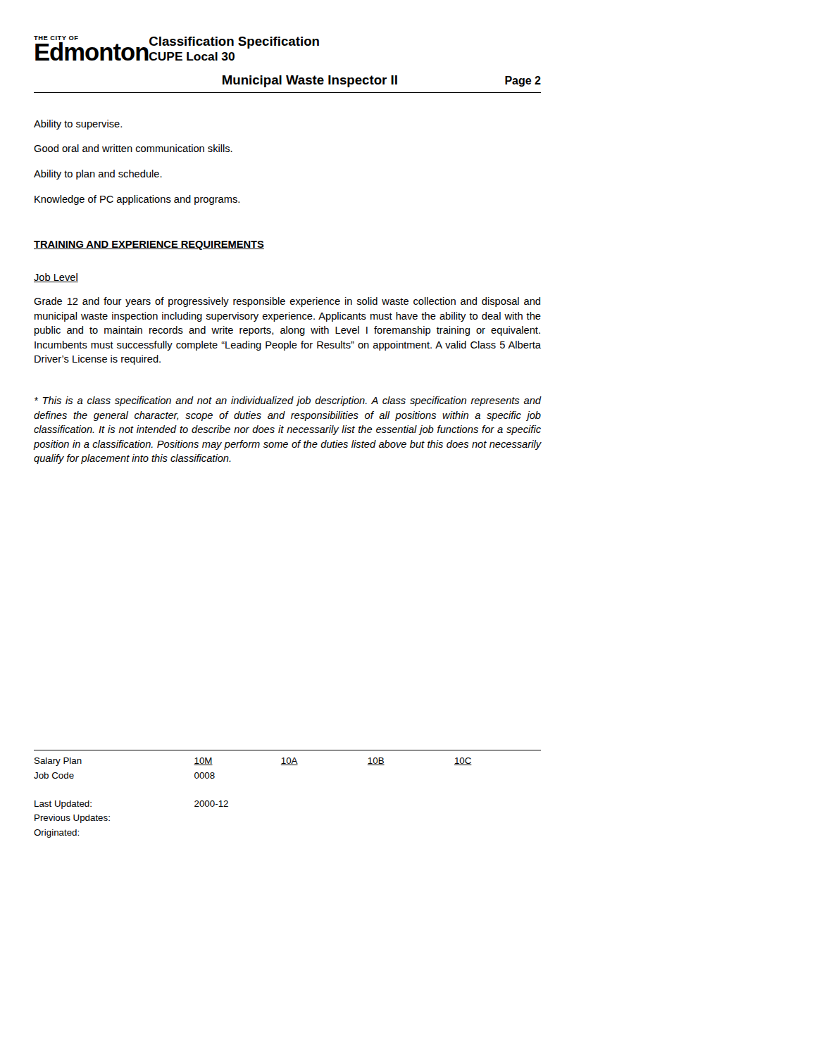THE CITY OF
Edmonton
Classification Specification
CUPE Local 30
Municipal Waste Inspector II Page 2
Ability to supervise.
Good oral and written communication skills.
Ability to plan and schedule.
Knowledge of PC applications and programs.
Training and Experience Requirements
Job Level
Grade 12 and four years of progressively responsible experience in solid waste collection and disposal and municipal waste inspection including supervisory experience. Applicants must have the ability to deal with the public and to maintain records and write reports, along with Level I foremanship training or equivalent. Incumbents must successfully complete “Leading People for Results” on appointment. A valid Class 5 Alberta Driver’s License is required.
* This is a class specification and not an individualized job description. A class specification represents and defines the general character, scope of duties and responsibilities of all positions within a specific job classification. It is not intended to describe nor does it necessarily list the essential job functions for a specific position in a classification. Positions may perform some of the duties listed above but this does not necessarily qualify for placement into this classification.
| Salary Plan | 10M | 10A | 10B | 10C |
| Job Code | 0008 | | | |
| Last Updated: | 2000-12 | | | |
| Previous Updates: | | | | |
| Originated: | | | | |